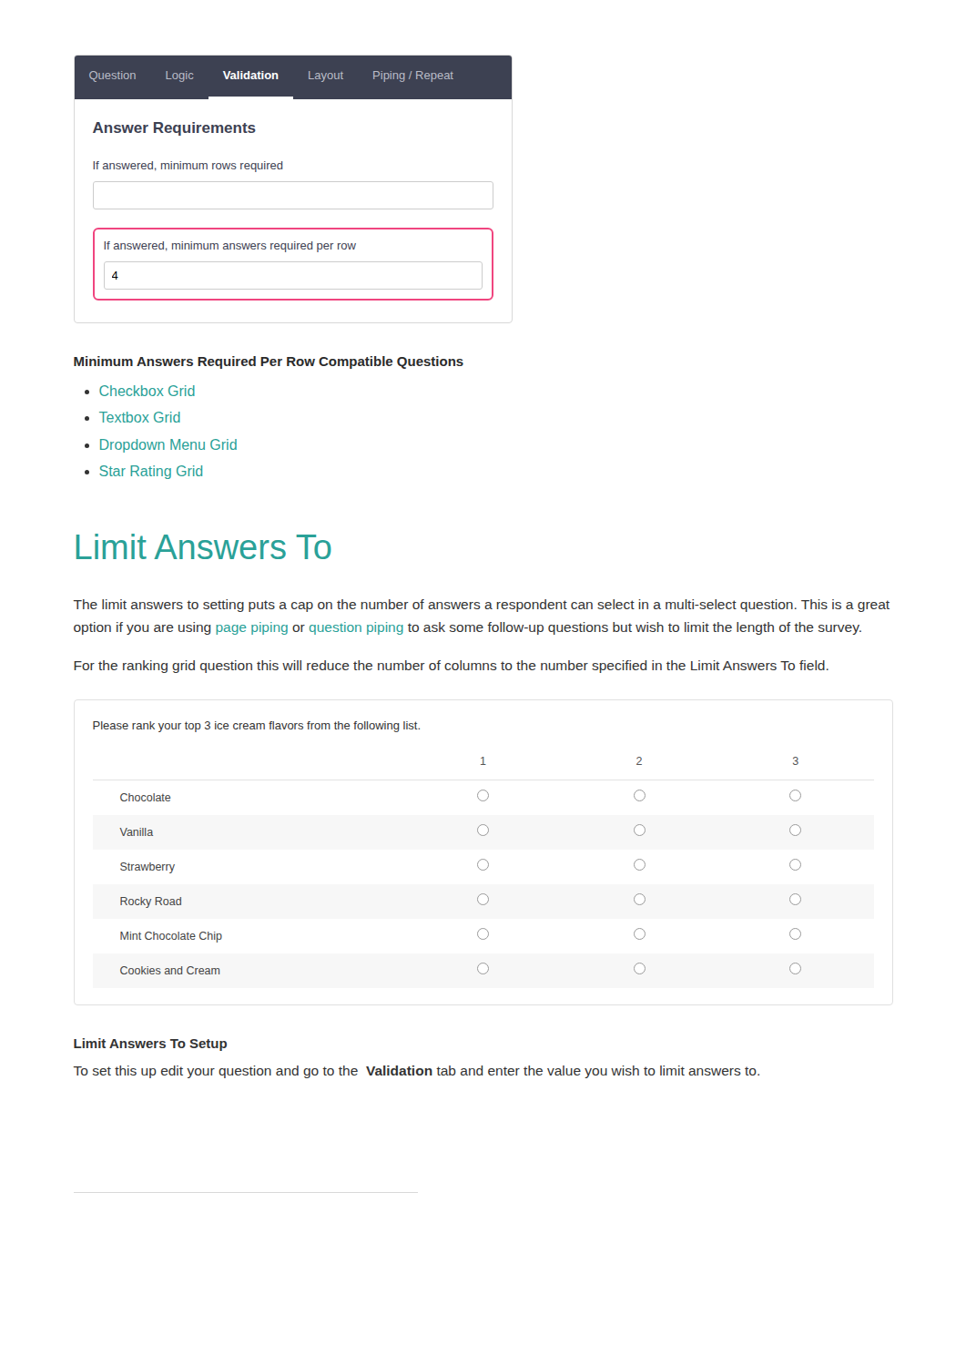Question
Logic
Validation
Layout
Piping / Repeat
Answer Requirements
If answered, minimum rows required
If answered, minimum answers required per row
Minimum Answers Required Per Row Compatible Questions
Checkbox Grid
Textbox Grid
Dropdown Menu Grid
Star Rating Grid
Limit Answers To
The limit answers to setting puts a cap on the number of answers a respondent can select in a multi-select question. This is a great option if you are using page piping or question piping to ask some follow-up questions but wish to limit the length of the survey.
For the ranking grid question this will reduce the number of columns to the number specified in the Limit Answers To field.
Please rank your top 3 ice cream flavors from the following list.
| | 1 | 2 | 3 |
| --- | --- | --- | --- |
| Chocolate | | | |
| Vanilla | | | |
| Strawberry | | | |
| Rocky Road | | | |
| Mint Chocolate Chip | | | |
| Cookies and Cream | | | |
Limit Answers To Setup
To set this up edit your question and go to the Validation tab and enter the value you wish to limit answers to.